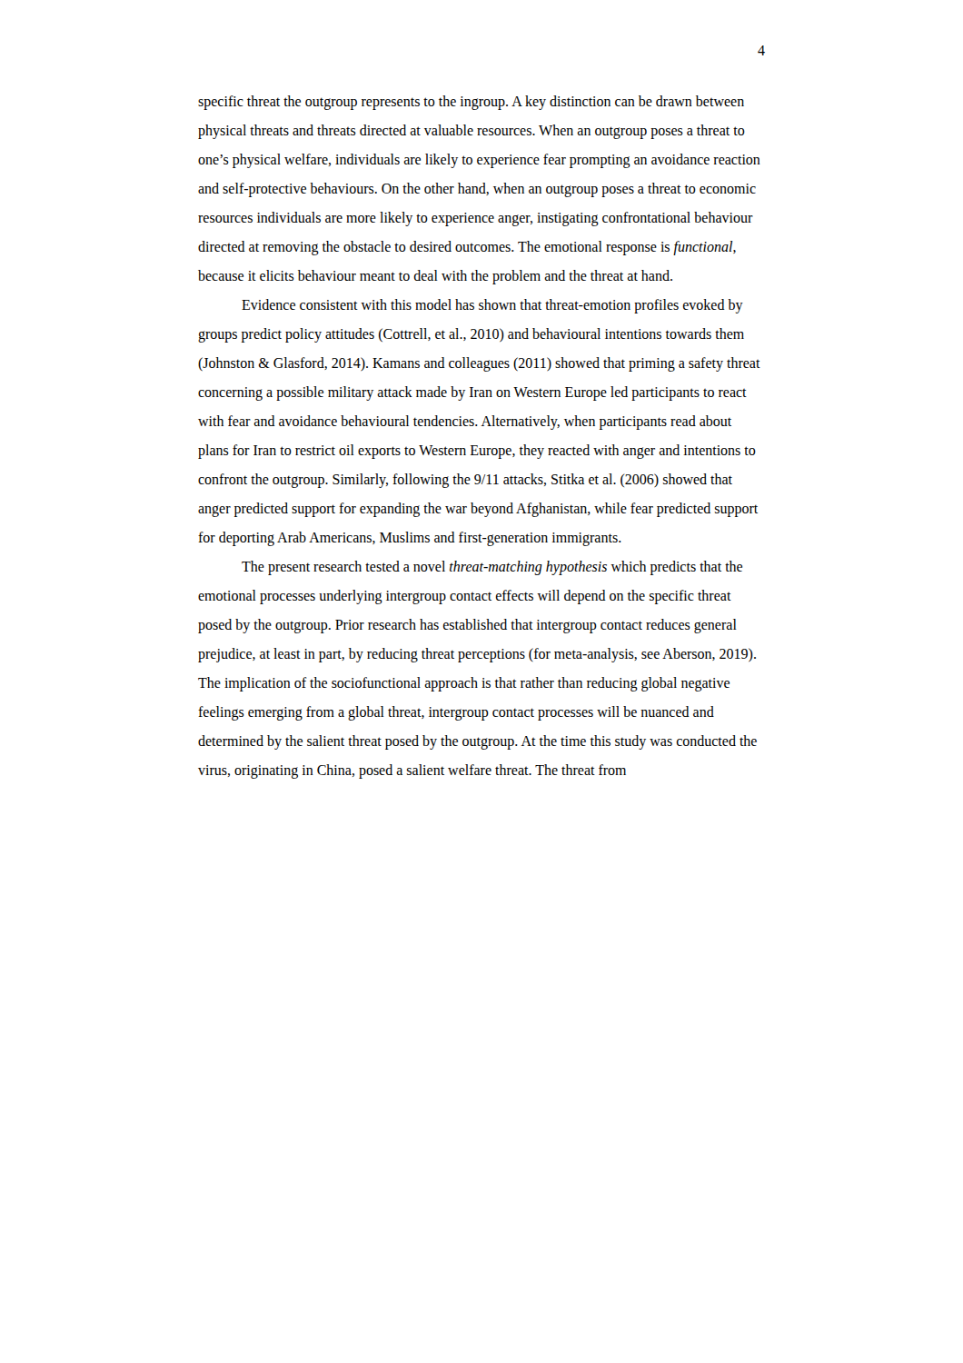4
specific threat the outgroup represents to the ingroup. A key distinction can be drawn between physical threats and threats directed at valuable resources. When an outgroup poses a threat to one’s physical welfare, individuals are likely to experience fear prompting an avoidance reaction and self-protective behaviours. On the other hand, when an outgroup poses a threat to economic resources individuals are more likely to experience anger, instigating confrontational behaviour directed at removing the obstacle to desired outcomes. The emotional response is functional, because it elicits behaviour meant to deal with the problem and the threat at hand.
Evidence consistent with this model has shown that threat-emotion profiles evoked by groups predict policy attitudes (Cottrell, et al., 2010) and behavioural intentions towards them (Johnston & Glasford, 2014). Kamans and colleagues (2011) showed that priming a safety threat concerning a possible military attack made by Iran on Western Europe led participants to react with fear and avoidance behavioural tendencies. Alternatively, when participants read about plans for Iran to restrict oil exports to Western Europe, they reacted with anger and intentions to confront the outgroup. Similarly, following the 9/11 attacks, Stitka et al. (2006) showed that anger predicted support for expanding the war beyond Afghanistan, while fear predicted support for deporting Arab Americans, Muslims and first-generation immigrants.
The present research tested a novel threat-matching hypothesis which predicts that the emotional processes underlying intergroup contact effects will depend on the specific threat posed by the outgroup. Prior research has established that intergroup contact reduces general prejudice, at least in part, by reducing threat perceptions (for meta-analysis, see Aberson, 2019). The implication of the sociofunctional approach is that rather than reducing global negative feelings emerging from a global threat, intergroup contact processes will be nuanced and determined by the salient threat posed by the outgroup. At the time this study was conducted the virus, originating in China, posed a salient welfare threat. The threat from